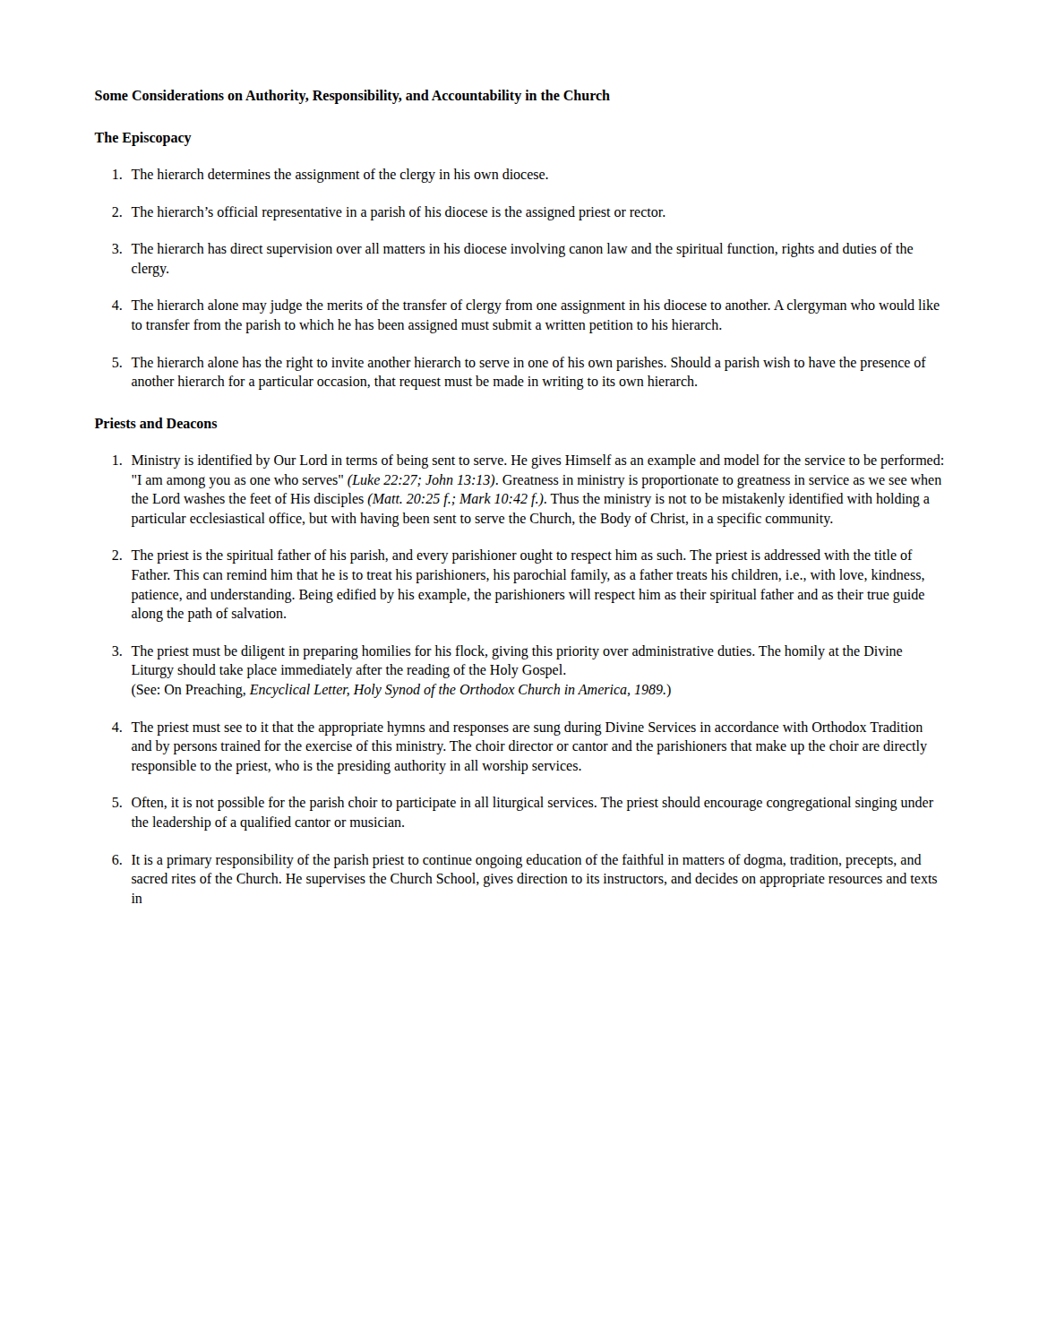Some Considerations on Authority, Responsibility, and Accountability in the Church
The Episcopacy
The hierarch determines the assignment of the clergy in his own diocese.
The hierarch’s official representative in a parish of his diocese is the assigned priest or rector.
The hierarch has direct supervision over all matters in his diocese involving canon law and the spiritual function, rights and duties of the clergy.
The hierarch alone may judge the merits of the transfer of clergy from one assignment in his diocese to another. A clergyman who would like to transfer from the parish to which he has been assigned must submit a written petition to his hierarch.
The hierarch alone has the right to invite another hierarch to serve in one of his own parishes. Should a parish wish to have the presence of another hierarch for a particular occasion, that request must be made in writing to its own hierarch.
Priests and Deacons
Ministry is identified by Our Lord in terms of being sent to serve. He gives Himself as an example and model for the service to be performed: "I am among you as one who serves" (Luke 22:27; John 13:13). Greatness in ministry is proportionate to greatness in service as we see when the Lord washes the feet of His disciples (Matt. 20:25 f.; Mark 10:42 f.). Thus the ministry is not to be mistakenly identified with holding a particular ecclesiastical office, but with having been sent to serve the Church, the Body of Christ, in a specific community.
The priest is the spiritual father of his parish, and every parishioner ought to respect him as such. The priest is addressed with the title of Father. This can remind him that he is to treat his parishioners, his parochial family, as a father treats his children, i.e., with love, kindness, patience, and understanding. Being edified by his example, the parishioners will respect him as their spiritual father and as their true guide along the path of salvation.
The priest must be diligent in preparing homilies for his flock, giving this priority over administrative duties. The homily at the Divine Liturgy should take place immediately after the reading of the Holy Gospel. (See: On Preaching, Encyclical Letter, Holy Synod of the Orthodox Church in America, 1989.)
The priest must see to it that the appropriate hymns and responses are sung during Divine Services in accordance with Orthodox Tradition and by persons trained for the exercise of this ministry. The choir director or cantor and the parishioners that make up the choir are directly responsible to the priest, who is the presiding authority in all worship services.
Often, it is not possible for the parish choir to participate in all liturgical services. The priest should encourage congregational singing under the leadership of a qualified cantor or musician.
It is a primary responsibility of the parish priest to continue ongoing education of the faithful in matters of dogma, tradition, precepts, and sacred rites of the Church. He supervises the Church School, gives direction to its instructors, and decides on appropriate resources and texts in